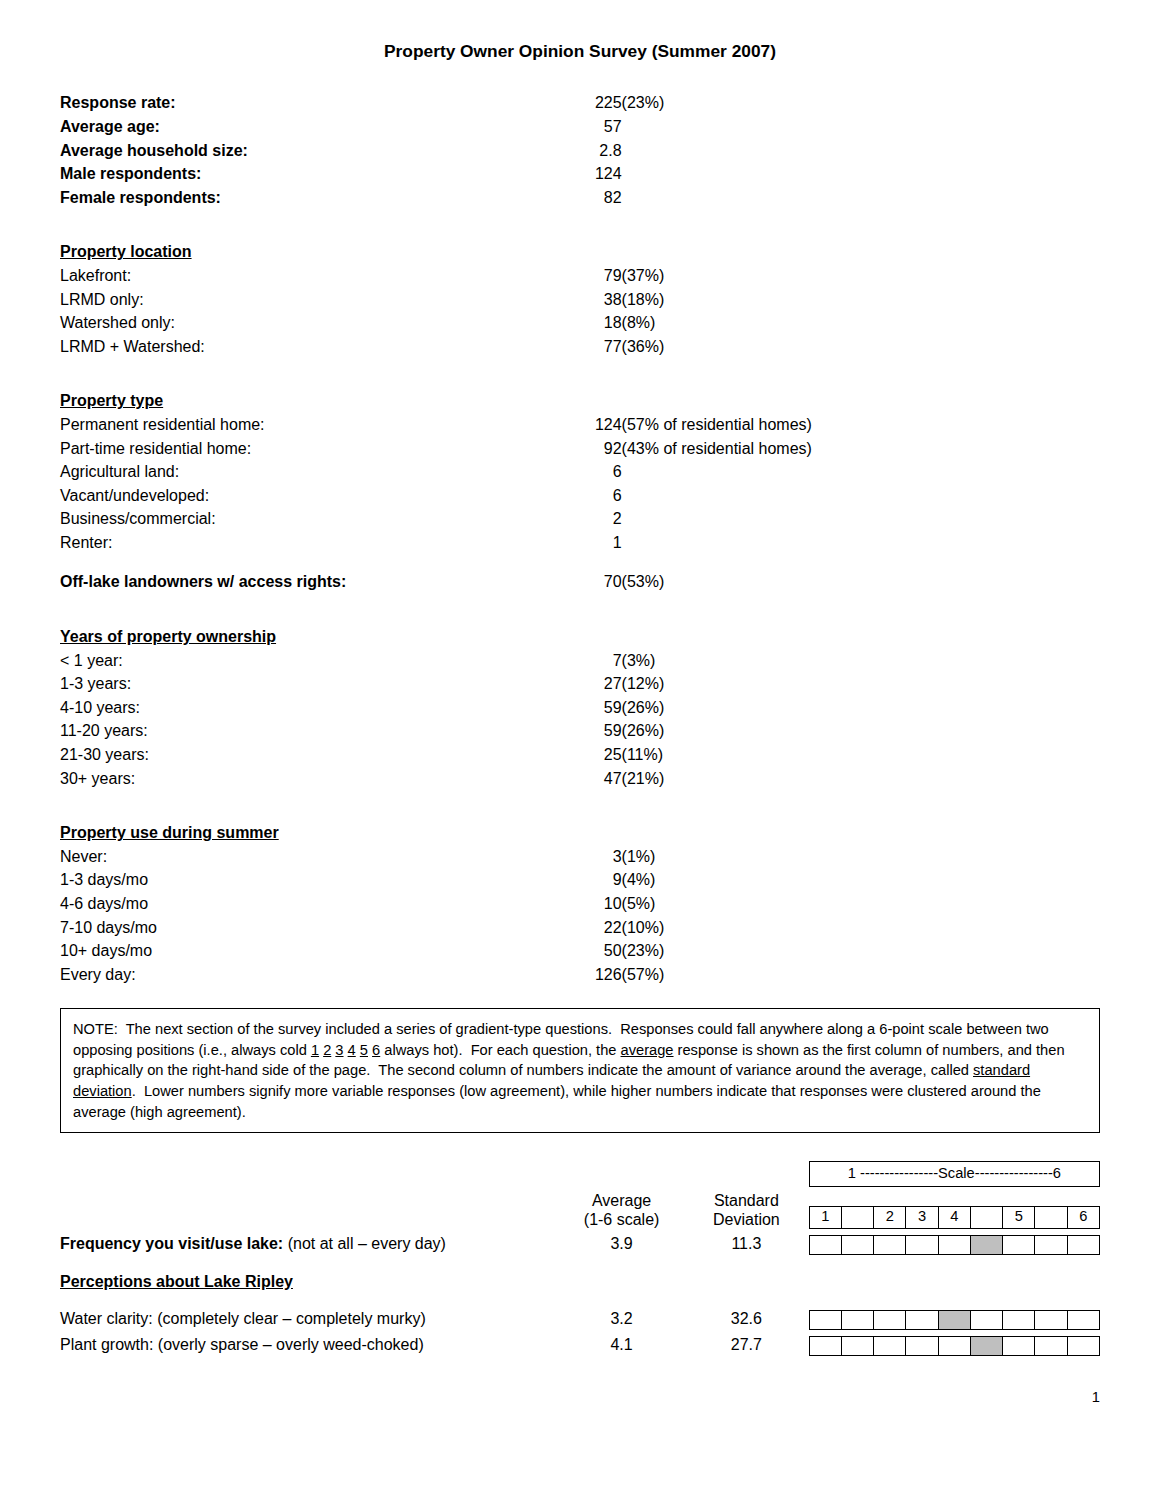Property Owner Opinion Survey (Summer 2007)
| Response rate: | 225 | (23%) |
| Average age: | 57 | |
| Average household size: | 2.8 | |
| Male respondents: | 124 | |
| Female respondents: | 82 | |
| Property location |
| Lakefront: | 79 | (37%) |
| LRMD only: | 38 | (18%) |
| Watershed only: | 18 | (8%) |
| LRMD + Watershed: | 77 | (36%) |
| Property type |
| Permanent residential home: | 124 | (57% of residential homes) |
| Part-time residential home: | 92 | (43% of residential homes) |
| Agricultural land: | 6 | |
| Vacant/undeveloped: | 6 | |
| Business/commercial: | 2 | |
| Renter: | 1 | |
| Off-lake landowners w/ access rights: | 70 | (53%) |
| Years of property ownership |
| < 1 year: | 7 | (3%) |
| 1-3 years: | 27 | (12%) |
| 4-10 years: | 59 | (26%) |
| 11-20 years: | 59 | (26%) |
| 21-30 years: | 25 | (11%) |
| 30+ years: | 47 | (21%) |
| Property use during summer |
| Never: | 3 | (1%) |
| 1-3 days/mo | 9 | (4%) |
| 4-6 days/mo | 10 | (5%) |
| 7-10 days/mo | 22 | (10%) |
| 10+ days/mo | 50 | (23%) |
| Every day: | 126 | (57%) |
NOTE: The next section of the survey included a series of gradient-type questions. Responses could fall anywhere along a 6-point scale between two opposing positions (i.e., always cold 1 2 3 4 5 6 always hot). For each question, the average response is shown as the first column of numbers, and then graphically on the right-hand side of the page. The second column of numbers indicate the amount of variance around the average, called standard deviation. Lower numbers signify more variable responses (low agreement), while higher numbers indicate that responses were clustered around the average (high agreement).
| | | | / 1 ----------------Scale----------------6 / |
| | Average (1-6 scale) | Standard Deviation | / 1 / / 2 / 3 / 4 / / 5 / / 6 / |
| Frequency you visit/use lake: (not at all – every day) | 3.9 | 11.3 | |
Perceptions about Lake Ripley
| Water clarity: (completely clear – completely murky) | 3.2 | 32.6 | |
| Plant growth: (overly sparse – overly weed-choked) | 4.1 | 27.7 | |
1